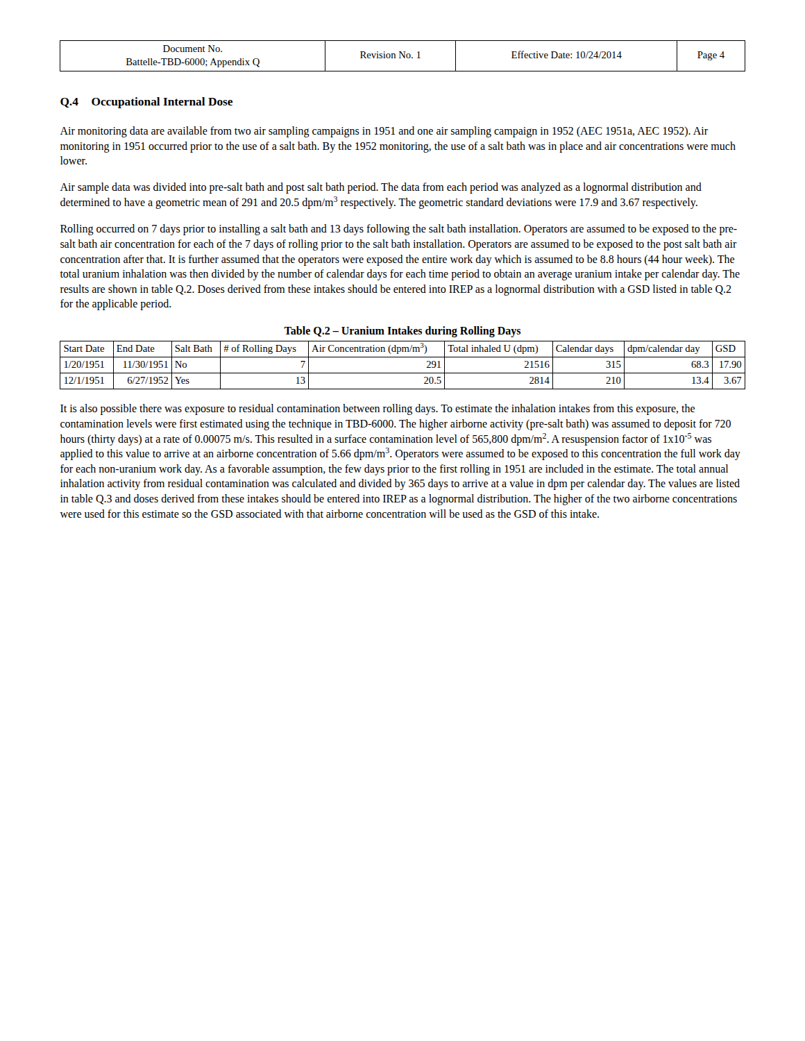| Document No. Battelle-TBD-6000; Appendix Q | Revision No. 1 | Effective Date: 10/24/2014 | Page 4 |
Q.4 Occupational Internal Dose
Air monitoring data are available from two air sampling campaigns in 1951 and one air sampling campaign in 1952 (AEC 1951a, AEC 1952). Air monitoring in 1951 occurred prior to the use of a salt bath. By the 1952 monitoring, the use of a salt bath was in place and air concentrations were much lower.
Air sample data was divided into pre-salt bath and post salt bath period. The data from each period was analyzed as a lognormal distribution and determined to have a geometric mean of 291 and 20.5 dpm/m3 respectively. The geometric standard deviations were 17.9 and 3.67 respectively.
Rolling occurred on 7 days prior to installing a salt bath and 13 days following the salt bath installation. Operators are assumed to be exposed to the pre-salt bath air concentration for each of the 7 days of rolling prior to the salt bath installation. Operators are assumed to be exposed to the post salt bath air concentration after that. It is further assumed that the operators were exposed the entire work day which is assumed to be 8.8 hours (44 hour week). The total uranium inhalation was then divided by the number of calendar days for each time period to obtain an average uranium intake per calendar day. The results are shown in table Q.2. Doses derived from these intakes should be entered into IREP as a lognormal distribution with a GSD listed in table Q.2 for the applicable period.
Table Q.2 – Uranium Intakes during Rolling Days
| Start Date | End Date | Salt Bath | # of Rolling Days | Air Concentration (dpm/m 3 ) | Total inhaled U (dpm) | Calendar days | dpm/calendar day | GSD |
| --- | --- | --- | --- | --- | --- | --- | --- | --- |
| 1/20/1951 | 11/30/1951 | No | 7 | 291 | 21516 | 315 | 68.3 | 17.90 |
| 12/1/1951 | 6/27/1952 | Yes | 13 | 20.5 | 2814 | 210 | 13.4 | 3.67 |
It is also possible there was exposure to residual contamination between rolling days. To estimate the inhalation intakes from this exposure, the contamination levels were first estimated using the technique in TBD-6000. The higher airborne activity (pre-salt bath) was assumed to deposit for 720 hours (thirty days) at a rate of 0.00075 m/s. This resulted in a surface contamination level of 565,800 dpm/m2. A resuspension factor of 1x10-5 was applied to this value to arrive at an airborne concentration of 5.66 dpm/m3. Operators were assumed to be exposed to this concentration the full work day for each non-uranium work day. As a favorable assumption, the few days prior to the first rolling in 1951 are included in the estimate. The total annual inhalation activity from residual contamination was calculated and divided by 365 days to arrive at a value in dpm per calendar day. The values are listed in table Q.3 and doses derived from these intakes should be entered into IREP as a lognormal distribution. The higher of the two airborne concentrations were used for this estimate so the GSD associated with that airborne concentration will be used as the GSD of this intake.